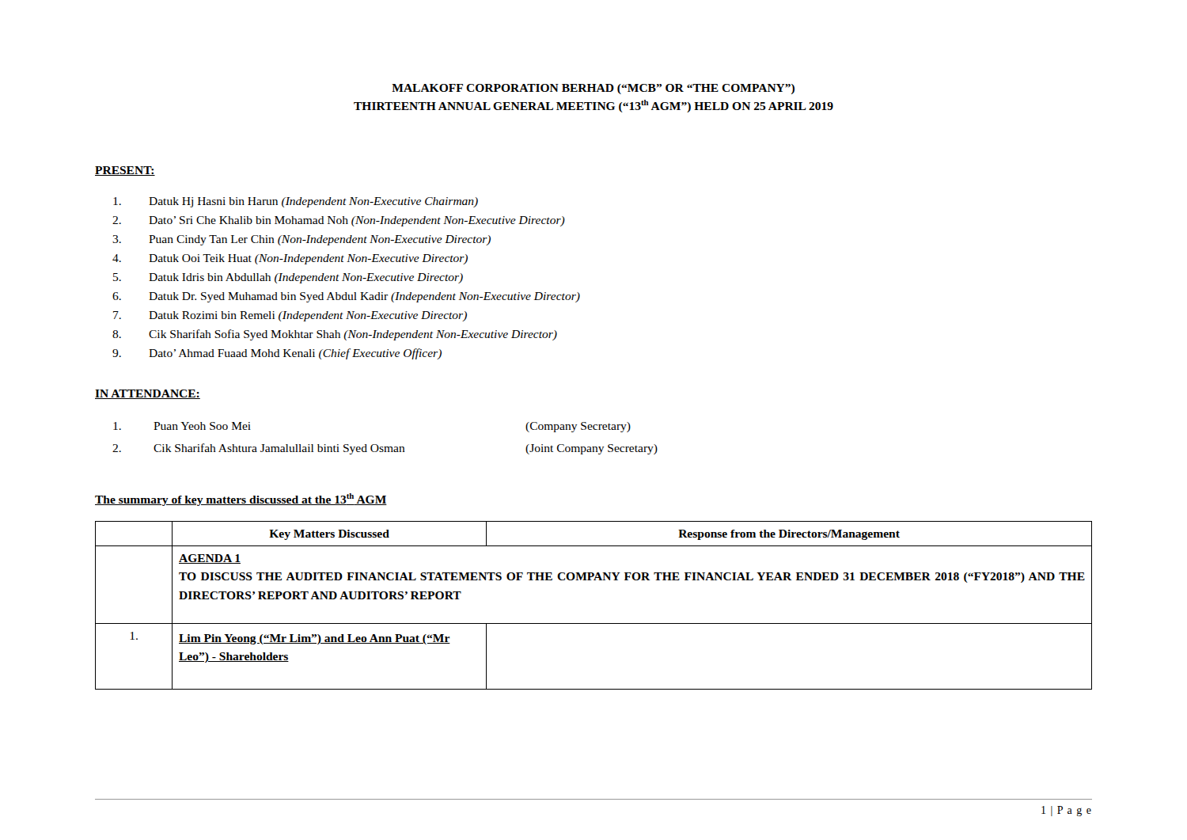MALAKOFF CORPORATION BERHAD (“MCB” OR “THE COMPANY”)
THIRTEENTH ANNUAL GENERAL MEETING (“13th AGM”) HELD ON 25 APRIL 2019
PRESENT:
Datuk Hj Hasni bin Harun (Independent Non-Executive Chairman)
Dato’ Sri Che Khalib bin Mohamad Noh (Non-Independent Non-Executive Director)
Puan Cindy Tan Ler Chin (Non-Independent Non-Executive Director)
Datuk Ooi Teik Huat (Non-Independent Non-Executive Director)
Datuk Idris bin Abdullah (Independent Non-Executive Director)
Datuk Dr. Syed Muhamad bin Syed Abdul Kadir (Independent Non-Executive Director)
Datuk Rozimi bin Remeli (Independent Non-Executive Director)
Cik Sharifah Sofia Syed Mokhtar Shah (Non-Independent Non-Executive Director)
Dato’ Ahmad Fuaad Mohd Kenali (Chief Executive Officer)
IN ATTENDANCE:
| 1. | Puan Yeoh Soo Mei | (Company Secretary) |
| 2. | Cik Sharifah Ashtura Jamalullail binti Syed Osman | (Joint Company Secretary) |
The summary of key matters discussed at the 13th AGM
| | Key Matters Discussed | Response from the Directors/Management |
| --- | --- | --- |
| | AGENDA 1 TO DISCUSS THE AUDITED FINANCIAL STATEMENTS OF THE COMPANY FOR THE FINANCIAL YEAR ENDED 31 DECEMBER 2018 (“FY2018”) AND THE DIRECTORS’ REPORT AND AUDITORS’ REPORT |
| 1. | Lim Pin Yeong (“Mr Lim”) and Leo Ann Puat (“Mr Leo”) - Shareholders | |
1 | P a g e